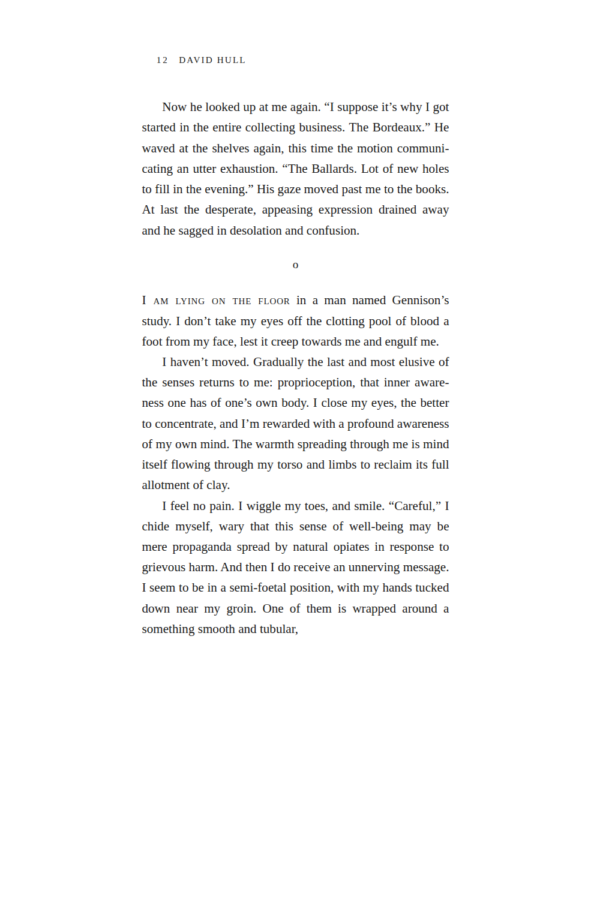12 David Hull
Now he looked up at me again. “I suppose it’s why I got started in the entire collecting business. The Bordeaux.” He waved at the shelves again, this time the motion communicating an utter exhaustion. “The Ballards. Lot of new holes to fill in the evening.” His gaze moved past me to the books. At last the desperate, appeasing expression drained away and he sagged in desolation and confusion.
o
I am lying on the floor in a man named Gennison’s study. I don’t take my eyes off the clotting pool of blood a foot from my face, lest it creep towards me and engulf me.
I haven’t moved. Gradually the last and most elusive of the senses returns to me: proprioception, that inner awareness one has of one’s own body. I close my eyes, the better to concentrate, and I’m rewarded with a profound awareness of my own mind. The warmth spreading through me is mind itself flowing through my torso and limbs to reclaim its full allotment of clay.
I feel no pain. I wiggle my toes, and smile. “Careful,” I chide myself, wary that this sense of well-being may be mere propaganda spread by natural opiates in response to grievous harm. And then I do receive an unnerving message. I seem to be in a semi-foetal position, with my hands tucked down near my groin. One of them is wrapped around a something smooth and tubular,